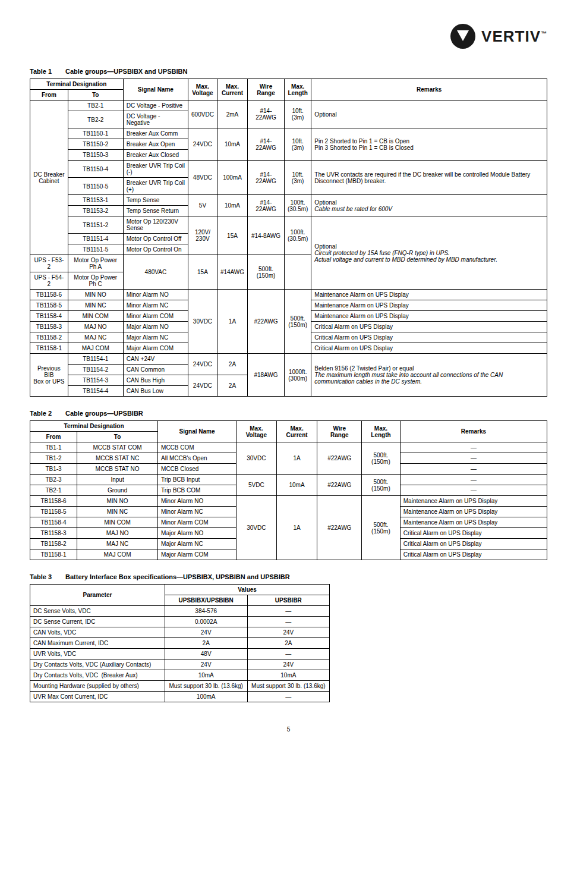VERTIV™
Table 1 Cable groups—UPSBIBX and UPSBIBN
| Terminal Designation | Signal Name | Max. Voltage | Max. Current | Wire Range | Max. Length | Remarks |
| --- | --- | --- | --- | --- | --- | --- |
| From | To |
| DC Breaker Cabinet | TB2-1 | DC Voltage - Positive | 600VDC | 2mA | #14-22AWG | 10ft. (3m) | Optional |
| TB2-2 | DC Voltage - Negative |
| TB1150-1 | Breaker Aux Comm | 24VDC | 10mA | #14-22AWG | 10ft. (3m) | Pin 2 Shorted to Pin 1 = CB is Open Pin 3 Shorted to Pin 1 = CB is Closed |
| TB1150-2 | Breaker Aux Open |
| TB1150-3 | Breaker Aux Closed |
| TB1150-4 | Breaker UVR Trip Coil (-) | 48VDC | 100mA | #14-22AWG | 10ft. (3m) | The UVR contacts are required if the DC breaker will be controlled Module Battery Disconnect (MBD) breaker. |
| TB1150-5 | Breaker UVR Trip Coil (+) |
| TB1153-1 | Temp Sense | 5V | 10mA | #14-22AWG | 100ft. (30.5m) | Optional Cable must be rated for 600V |
| TB1153-2 | Temp Sense Return |
| TB1151-2 | Motor Op 120/230V Sense | 120V/ 230V | 15A | #14-8AWG | 100ft. (30.5m) | Optional Circuit protected by 15A fuse (FNQ-R type) in UPS. Actual voltage and current to MBD determined by MBD manufacturer. |
| TB1151-4 | Motor Op Control Off |
| TB1151-5 | Motor Op Control On |
| UPS - F53-2 | Motor Op Power Ph A | 480VAC | 15A | #14AWG | 500ft. (150m) |
| UPS - F54-2 | Motor Op Power Ph C |
| TB1158-6 | MIN NO | Minor Alarm NO | 30VDC | 1A | #22AWG | 500ft. (150m) | Maintenance Alarm on UPS Display |
| TB1158-5 | MIN NC | Minor Alarm NC | Maintenance Alarm on UPS Display |
| TB1158-4 | MIN COM | Minor Alarm COM | Maintenance Alarm on UPS Display |
| TB1158-3 | MAJ NO | Major Alarm NO | Critical Alarm on UPS Display |
| TB1158-2 | MAJ NC | Major Alarm NC | Critical Alarm on UPS Display |
| TB1158-1 | MAJ COM | Major Alarm COM | Critical Alarm on UPS Display |
| Previous BIB Box or UPS | TB1154-1 | CAN +24V | 24VDC | 2A | #18AWG | 1000ft. (300m) | Belden 9156 (2 Twisted Pair) or equal The maximum length must take into account all connections of the CAN communication cables in the DC system. |
| TB1154-2 | CAN Common |
| TB1154-3 | CAN Bus High | 24VDC | 2A |
| TB1154-4 | CAN Bus Low |
Table 2 Cable groups—UPSBIBR
| Terminal Designation | Signal Name | Max. Voltage | Max. Current | Wire Range | Max. Length | Remarks |
| --- | --- | --- | --- | --- | --- | --- |
| From | To |
| TB1-1 | MCCB STAT COM | MCCB COM | 30VDC | 1A | #22AWG | 500ft. (150m) | — |
| TB1-2 | MCCB STAT NC | All MCCB's Open | — |
| TB1-3 | MCCB STAT NO | MCCB Closed | — |
| TB2-3 | Input | Trip BCB Input | 5VDC | 10mA | #22AWG | 500ft. (150m) | — |
| TB2-1 | Ground | Trip BCB COM | — |
| TB1158-6 | MIN NO | Minor Alarm NO | 30VDC | 1A | #22AWG | 500ft. (150m) | Maintenance Alarm on UPS Display |
| TB1158-5 | MIN NC | Minor Alarm NC | Maintenance Alarm on UPS Display |
| TB1158-4 | MIN COM | Minor Alarm COM | Maintenance Alarm on UPS Display |
| TB1158-3 | MAJ NO | Major Alarm NO | Critical Alarm on UPS Display |
| TB1158-2 | MAJ NC | Major Alarm NC | Critical Alarm on UPS Display |
| TB1158-1 | MAJ COM | Major Alarm COM | Critical Alarm on UPS Display |
Table 3 Battery Interface Box specifications—UPSBIBX, UPSBIBN and UPSBIBR
| Parameter | Values |
| --- | --- |
| UPSBIBX/UPSBIBN | UPSBIBR |
| DC Sense Volts, VDC | 384-576 | — |
| DC Sense Current, IDC | 0.0002A | — |
| CAN Volts, VDC | 24V | 24V |
| CAN Maximum Current, IDC | 2A | 2A |
| UVR Volts, VDC | 48V | — |
| Dry Contacts Volts, VDC (Auxiliary Contacts) | 24V | 24V |
| Dry Contacts Volts, VDC (Breaker Aux) | 10mA | 10mA |
| Mounting Hardware (supplied by others) | Must support 30 lb. (13.6kg) | Must support 30 lb. (13.6kg) |
| UVR Max Cont Current, IDC | 100mA | — |
5